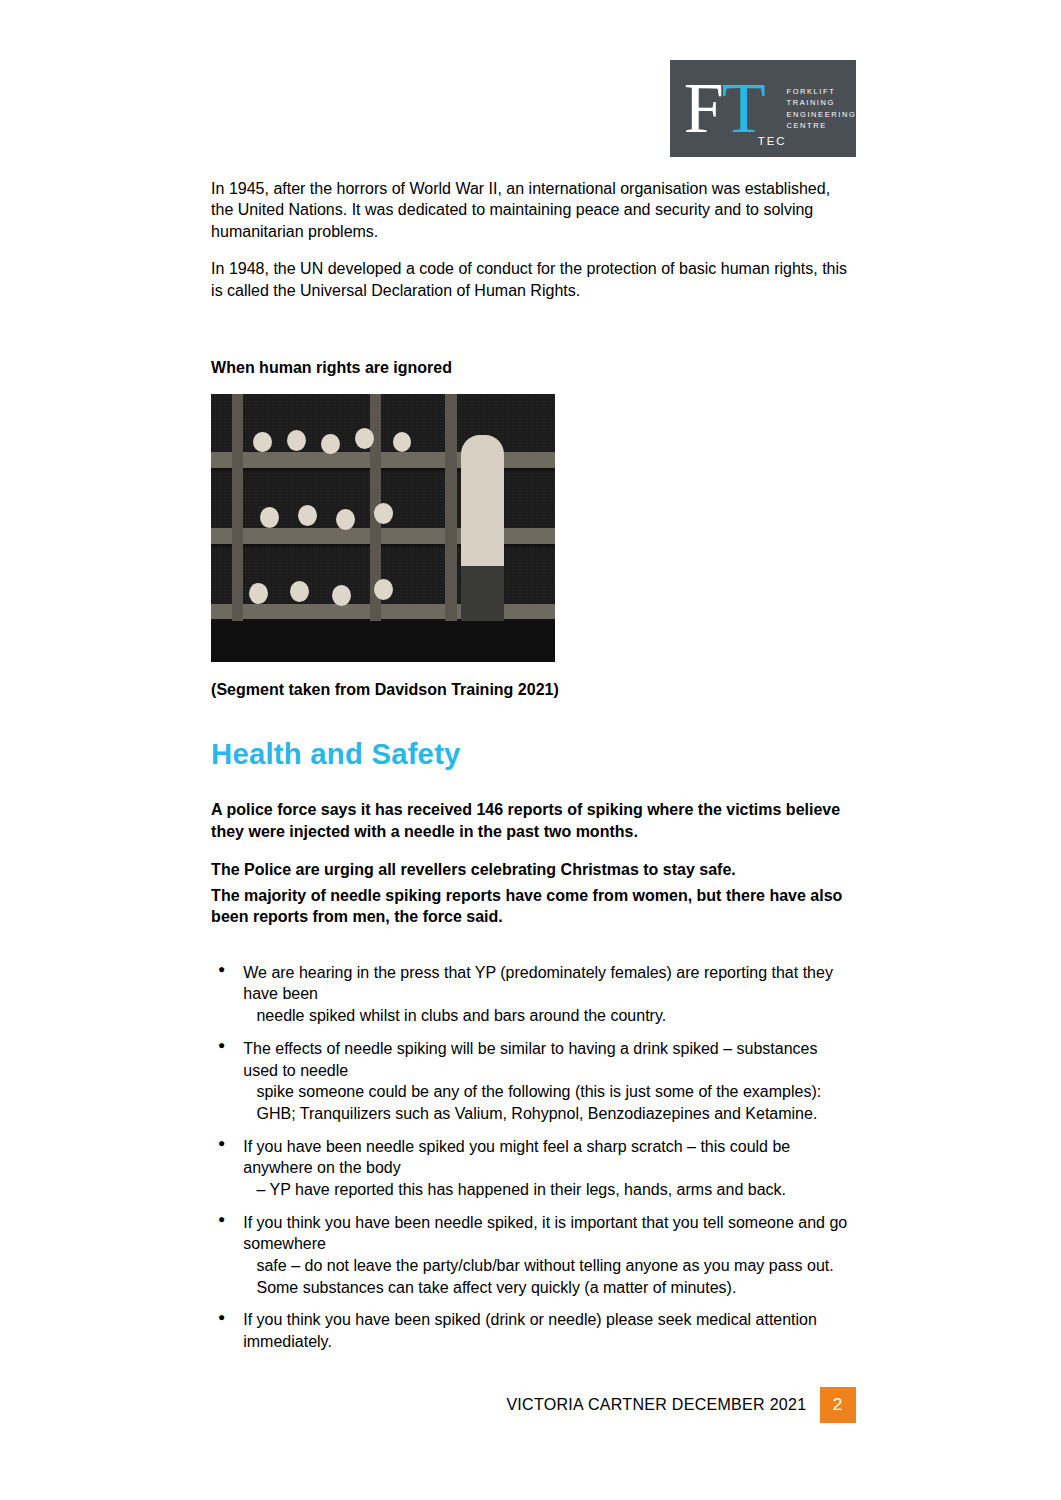FT TEC Forklift
Training
Engineering
Centre
In 1945, after the horrors of World War II, an international organisation was established, the United Nations. It was dedicated to maintaining peace and security and to solving humanitarian problems.
In 1948, the UN developed a code of conduct for the protection of basic human rights, this is called the Universal Declaration of Human Rights.
When human rights are ignored
(Segment taken from Davidson Training 2021)
Health and Safety
A police force says it has received 146 reports of spiking where the victims believe they were injected with a needle in the past two months.
The Police are urging all revellers celebrating Christmas to stay safe.
The majority of needle spiking reports have come from women, but there have also been reports from men, the force said.
We are hearing in the press that YP (predominately females) are reporting that they have beenneedle spiked whilst in clubs and bars around the country.
The effects of needle spiking will be similar to having a drink spiked – substances used to needlespike someone could be any of the following (this is just some of the examples): GHB; Tranquilizers such as Valium, Rohypnol, Benzodiazepines and Ketamine.
If you have been needle spiked you might feel a sharp scratch – this could be anywhere on the body– YP have reported this has happened in their legs, hands, arms and back.
If you think you have been needle spiked, it is important that you tell someone and go somewheresafe – do not leave the party/club/bar without telling anyone as you may pass out. Some substances can take affect very quickly (a matter of minutes).
If you think you have been spiked (drink or needle) please seek medical attention immediately.
VICTORIA CARTNER DECEMBER 2021
2